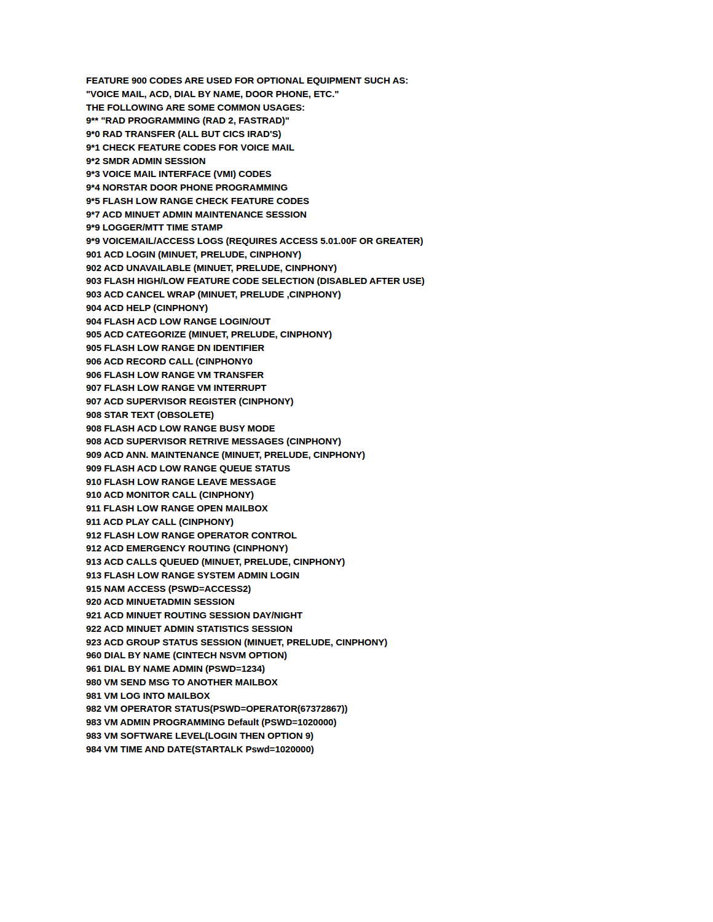FEATURE 900 CODES ARE USED FOR OPTIONAL EQUIPMENT SUCH AS:
"VOICE MAIL, ACD, DIAL BY NAME, DOOR PHONE, ETC."
THE FOLLOWING ARE SOME COMMON USAGES:
9** "RAD PROGRAMMING (RAD 2, FASTRAD)"
9*0 RAD TRANSFER (ALL BUT CICS IRAD'S)
9*1 CHECK FEATURE CODES FOR VOICE MAIL
9*2 SMDR ADMIN SESSION
9*3 VOICE MAIL INTERFACE (VMI) CODES
9*4 NORSTAR DOOR PHONE PROGRAMMING
9*5 FLASH LOW RANGE CHECK FEATURE CODES
9*7 ACD MINUET ADMIN MAINTENANCE SESSION
9*9 LOGGER/MTT TIME STAMP
9*9 VOICEMAIL/ACCESS LOGS (REQUIRES ACCESS 5.01.00F OR GREATER)
901 ACD LOGIN (MINUET, PRELUDE, CINPHONY)
902 ACD UNAVAILABLE (MINUET, PRELUDE, CINPHONY)
903 FLASH HIGH/LOW FEATURE CODE SELECTION (DISABLED AFTER USE)
903 ACD CANCEL WRAP (MINUET, PRELUDE ,CINPHONY)
904 ACD HELP (CINPHONY)
904 FLASH ACD LOW RANGE LOGIN/OUT
905 ACD CATEGORIZE (MINUET, PRELUDE, CINPHONY)
905 FLASH LOW RANGE DN IDENTIFIER
906 ACD RECORD CALL (CINPHONY0
906 FLASH LOW RANGE VM TRANSFER
907 FLASH LOW RANGE VM INTERRUPT
907 ACD SUPERVISOR REGISTER (CINPHONY)
908 STAR TEXT (OBSOLETE)
908 FLASH ACD LOW RANGE BUSY MODE
908 ACD SUPERVISOR RETRIVE MESSAGES (CINPHONY)
909 ACD ANN. MAINTENANCE (MINUET, PRELUDE, CINPHONY)
909 FLASH ACD LOW RANGE QUEUE STATUS
910 FLASH LOW RANGE LEAVE MESSAGE
910 ACD MONITOR CALL (CINPHONY)
911 FLASH LOW RANGE OPEN MAILBOX
911 ACD PLAY CALL (CINPHONY)
912 FLASH LOW RANGE OPERATOR CONTROL
912 ACD EMERGENCY ROUTING (CINPHONY)
913 ACD CALLS QUEUED (MINUET, PRELUDE, CINPHONY)
913 FLASH LOW RANGE SYSTEM ADMIN LOGIN
915 NAM ACCESS (PSWD=ACCESS2)
920 ACD MINUETADMIN SESSION
921 ACD MINUET ROUTING SESSION DAY/NIGHT
922 ACD MINUET ADMIN STATISTICS SESSION
923 ACD GROUP STATUS SESSION (MINUET, PRELUDE, CINPHONY)
960 DIAL BY NAME (CINTECH NSVM OPTION)
961 DIAL BY NAME ADMIN (PSWD=1234)
980 VM SEND MSG TO ANOTHER MAILBOX
981 VM LOG INTO MAILBOX
982 VM OPERATOR STATUS(PSWD=OPERATOR(67372867))
983 VM ADMIN PROGRAMMING Default (PSWD=1020000)
983 VM SOFTWARE LEVEL(LOGIN THEN OPTION 9)
984 VM TIME AND DATE(STARTALK Pswd=1020000)